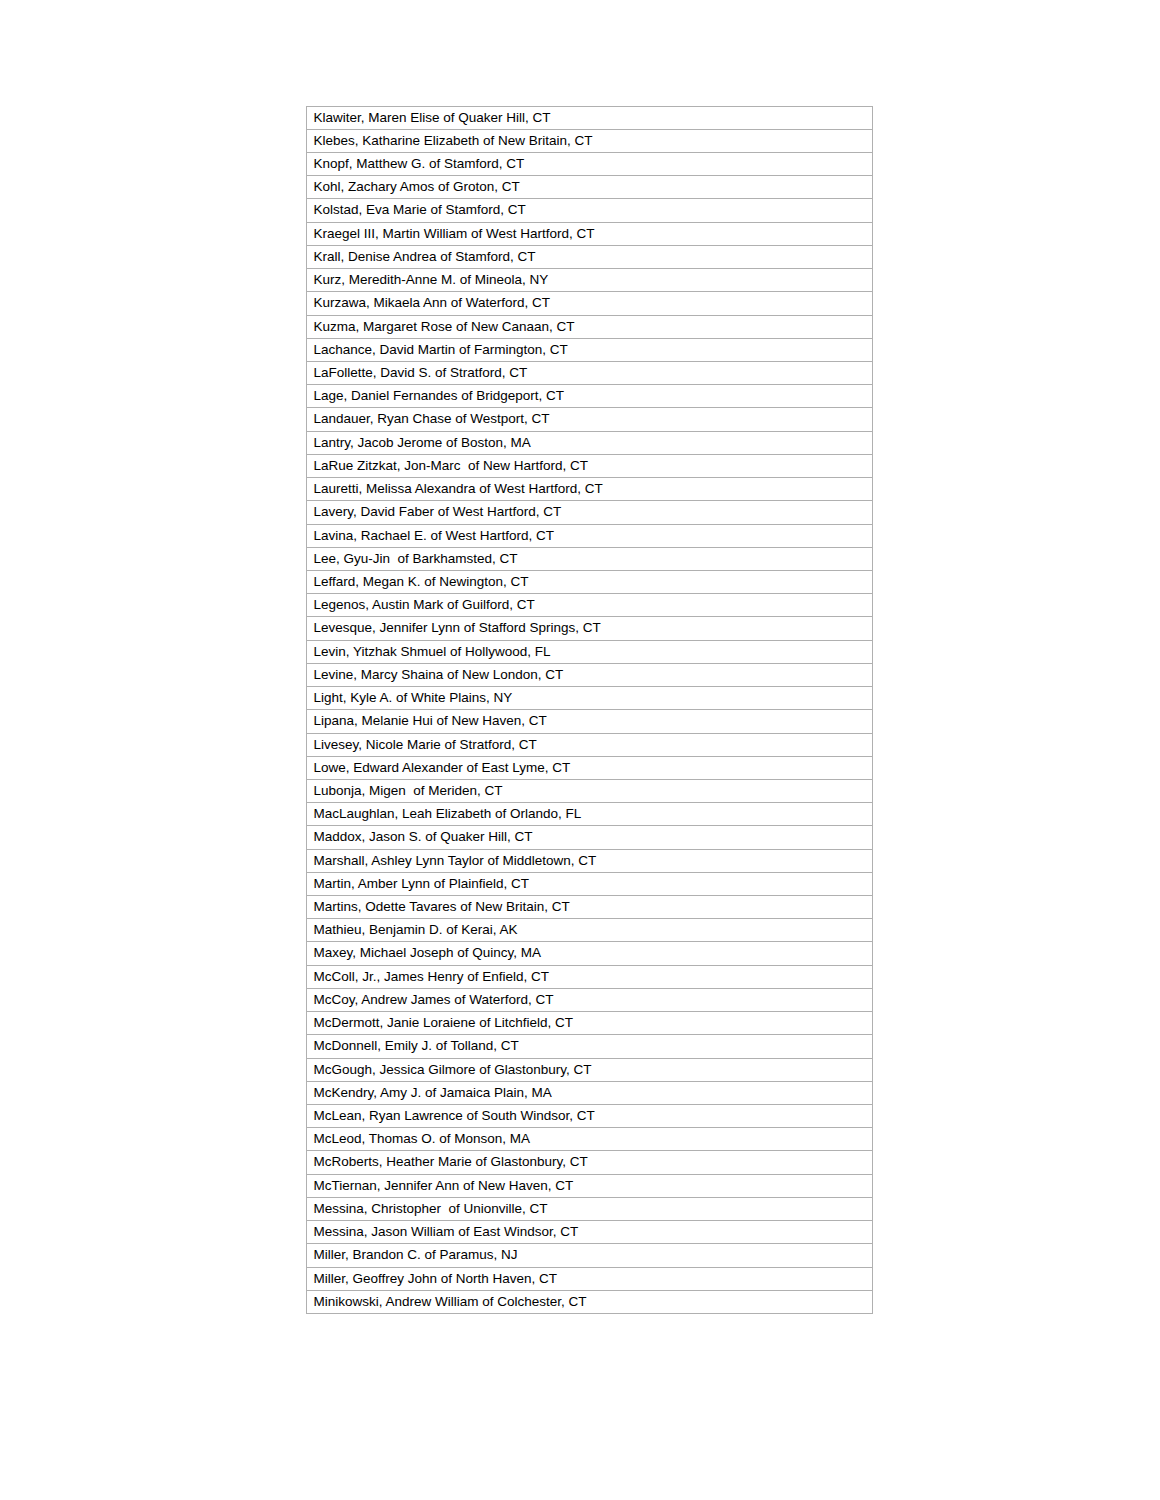| Klawiter, Maren Elise of Quaker Hill, CT |
| Klebes, Katharine Elizabeth of New Britain, CT |
| Knopf, Matthew G. of Stamford, CT |
| Kohl, Zachary Amos of Groton, CT |
| Kolstad, Eva Marie of Stamford, CT |
| Kraegel III, Martin William of West Hartford, CT |
| Krall, Denise Andrea of Stamford, CT |
| Kurz, Meredith-Anne M. of Mineola, NY |
| Kurzawa, Mikaela Ann of Waterford, CT |
| Kuzma, Margaret Rose of New Canaan, CT |
| Lachance, David Martin of Farmington, CT |
| LaFollette, David S. of Stratford, CT |
| Lage, Daniel Fernandes of Bridgeport, CT |
| Landauer, Ryan Chase of Westport, CT |
| Lantry, Jacob Jerome of Boston, MA |
| LaRue Zitzkat, Jon-Marc of New Hartford, CT |
| Lauretti, Melissa Alexandra of West Hartford, CT |
| Lavery, David Faber of West Hartford, CT |
| Lavina, Rachael E. of West Hartford, CT |
| Lee, Gyu-Jin of Barkhamsted, CT |
| Leffard, Megan K. of Newington, CT |
| Legenos, Austin Mark of Guilford, CT |
| Levesque, Jennifer Lynn of Stafford Springs, CT |
| Levin, Yitzhak Shmuel of Hollywood, FL |
| Levine, Marcy Shaina of New London, CT |
| Light, Kyle A. of White Plains, NY |
| Lipana, Melanie Hui of New Haven, CT |
| Livesey, Nicole Marie of Stratford, CT |
| Lowe, Edward Alexander of East Lyme, CT |
| Lubonja, Migen of Meriden, CT |
| MacLaughlan, Leah Elizabeth of Orlando, FL |
| Maddox, Jason S. of Quaker Hill, CT |
| Marshall, Ashley Lynn Taylor of Middletown, CT |
| Martin, Amber Lynn of Plainfield, CT |
| Martins, Odette Tavares of New Britain, CT |
| Mathieu, Benjamin D. of Kerai, AK |
| Maxey, Michael Joseph of Quincy, MA |
| McColl, Jr., James Henry of Enfield, CT |
| McCoy, Andrew James of Waterford, CT |
| McDermott, Janie Loraiene of Litchfield, CT |
| McDonnell, Emily J. of Tolland, CT |
| McGough, Jessica Gilmore of Glastonbury, CT |
| McKendry, Amy J. of Jamaica Plain, MA |
| McLean, Ryan Lawrence of South Windsor, CT |
| McLeod, Thomas O. of Monson, MA |
| McRoberts, Heather Marie of Glastonbury, CT |
| McTiernan, Jennifer Ann of New Haven, CT |
| Messina, Christopher of Unionville, CT |
| Messina, Jason William of East Windsor, CT |
| Miller, Brandon C. of Paramus, NJ |
| Miller, Geoffrey John of North Haven, CT |
| Minikowski, Andrew William of Colchester, CT |